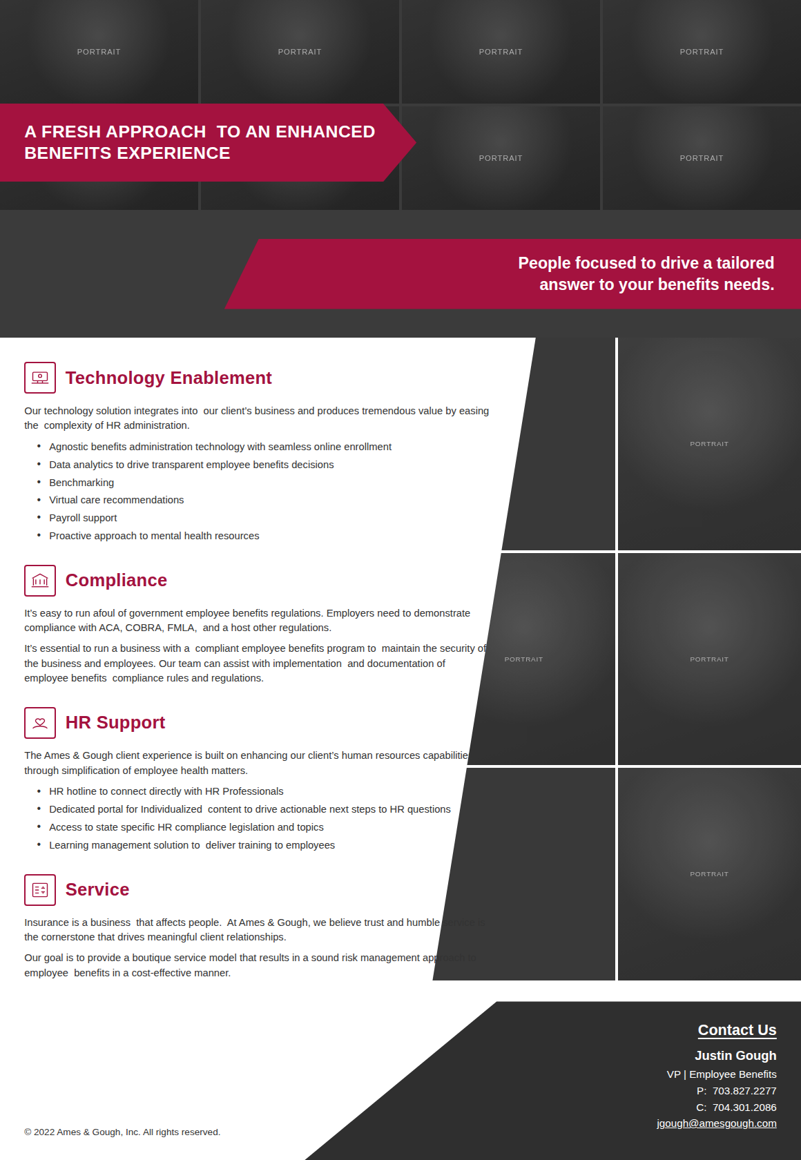Portrait
Portrait
Portrait
Portrait
Portrait
Portrait
Portrait
Portrait
A Fresh Approach to an Enhanced Benefits Experience
People focused to drive a tailored
answer to your benefits needs.
Portrait
Portrait
Portrait
Portrait
Technology Enablement
Our technology solution integrates into our client’s business and produces tremendous value by easing the complexity of HR administration.
Agnostic benefits administration technology with seamless online enrollment
Data analytics to drive transparent employee benefits decisions
Benchmarking
Virtual care recommendations
Payroll support
Proactive approach to mental health resources
Compliance
It’s easy to run afoul of government employee benefits regulations. Employers need to demonstrate compliance with ACA, COBRA, FMLA, and a host other regulations.
It’s essential to run a business with a compliant employee benefits program to maintain the security of the business and employees. Our team can assist with implementation and documentation of employee benefits compliance rules and regulations.
HR Support
The Ames & Gough client experience is built on enhancing our client’s human resources capabilities through simplification of employee health matters.
HR hotline to connect directly with HR Professionals
Dedicated portal for Individualized content to drive actionable next steps to HR questions
Access to state specific HR compliance legislation and topics
Learning management solution to deliver training to employees
Service
Insurance is a business that affects people. At Ames & Gough, we believe trust and humble service is the cornerstone that drives meaningful client relationships.
Our goal is to provide a boutique service model that results in a sound risk management approach to employee benefits in a cost-effective manner.
Contact Us
Justin Gough
VP | Employee Benefits
P: 703.827.2277
C: 704.301.2086
jgough@amesgough.com
© 2022 Ames & Gough, Inc. All rights reserved.